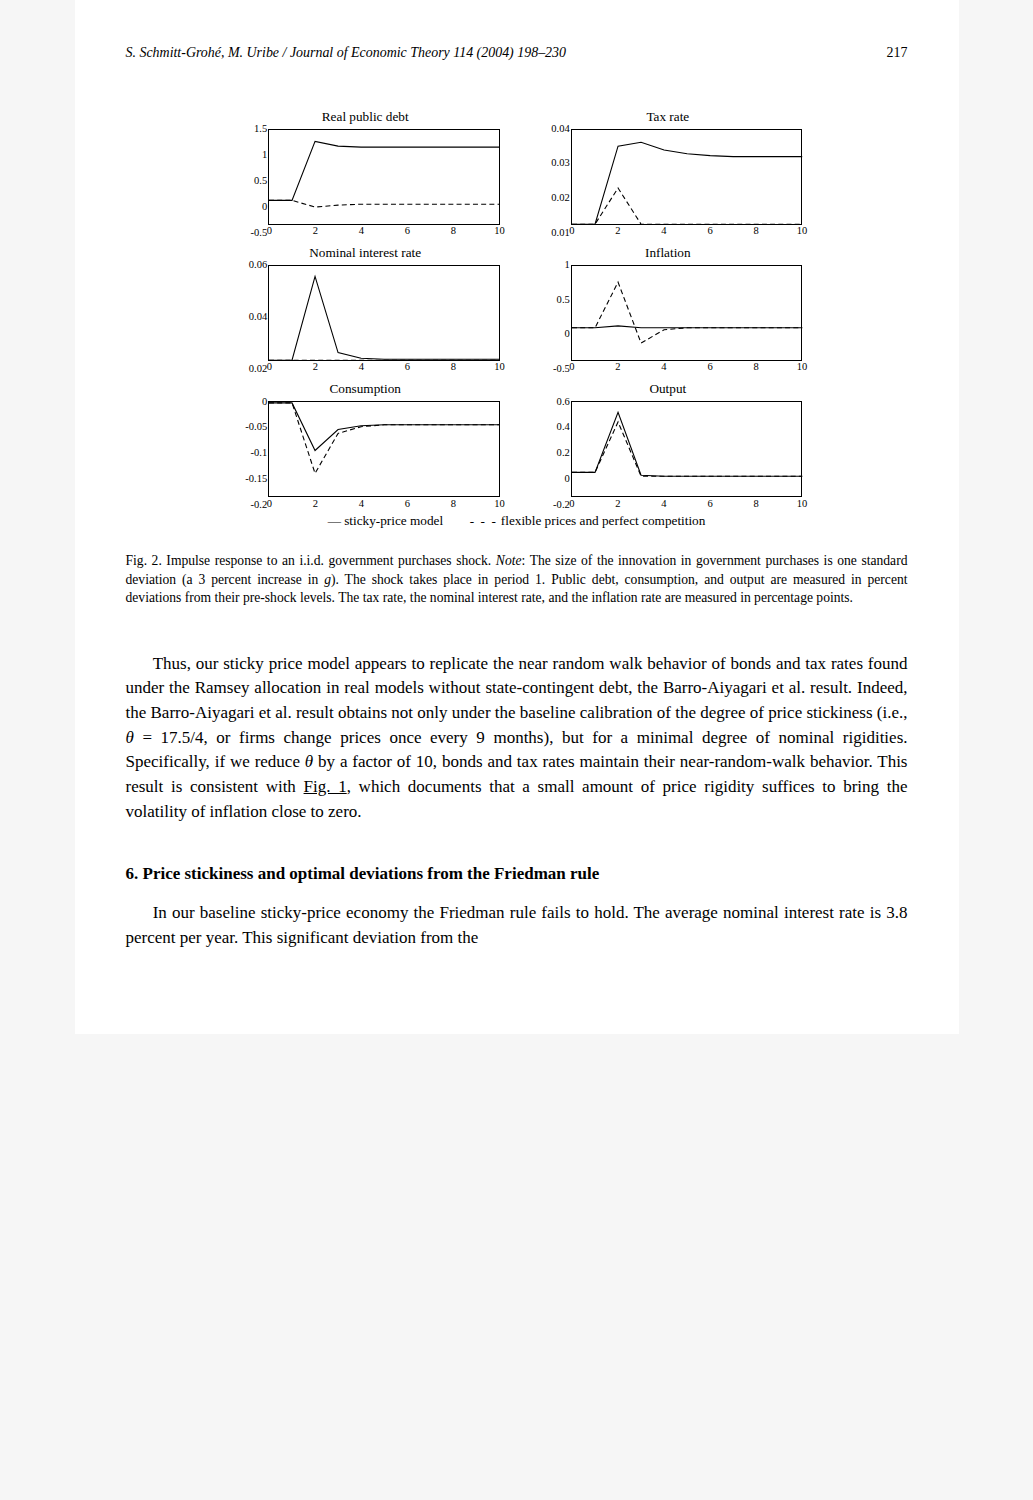S. Schmitt-Grohé, M. Uribe / Journal of Economic Theory 114 (2004) 198–230 217
Real public debt
1.5 1 0.5 0 -0.5
0 2 4 6 8 10
Tax rate
0.04 0.03 0.02 0.01
0 2 4 6 8 10
Nominal interest rate
0.06 0.04 0.02
0 2 4 6 8 10
Inflation
1 0.5 0 -0.5
0 2 4 6 8 10
Consumption
0 -0.05 -0.1 -0.15 -0.2
0 2 4 6 8 10
Output
0.6 0.4 0.2 0 -0.2
0 2 4 6 8 10
— sticky-price model - - - flexible prices and perfect competition
Fig. 2. Impulse response to an i.i.d. government purchases shock. Note: The size of the innovation in government purchases is one standard deviation (a 3 percent increase in g). The shock takes place in period 1. Public debt, consumption, and output are measured in percent deviations from their pre-shock levels. The tax rate, the nominal interest rate, and the inflation rate are measured in percentage points.
Thus, our sticky price model appears to replicate the near random walk behavior of bonds and tax rates found under the Ramsey allocation in real models without state-contingent debt, the Barro-Aiyagari et al. result. Indeed, the Barro-Aiyagari et al. result obtains not only under the baseline calibration of the degree of price stickiness (i.e., θ = 17.5/4, or firms change prices once every 9 months), but for a minimal degree of nominal rigidities. Specifically, if we reduce θ by a factor of 10, bonds and tax rates maintain their near-random-walk behavior. This result is consistent with Fig. 1, which documents that a small amount of price rigidity suffices to bring the volatility of inflation close to zero.
6. Price stickiness and optimal deviations from the Friedman rule
In our baseline sticky-price economy the Friedman rule fails to hold. The average nominal interest rate is 3.8 percent per year. This significant deviation from the